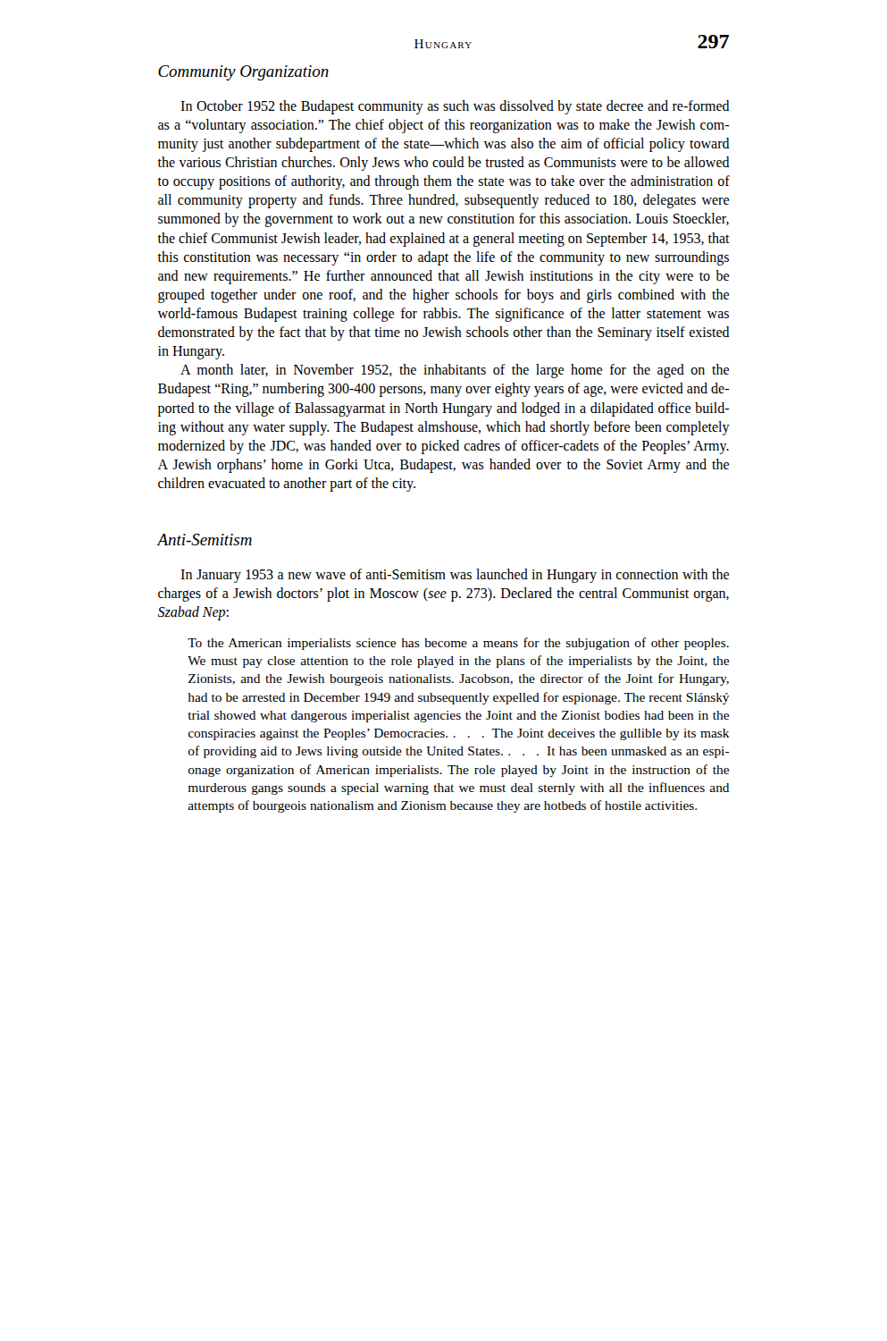Hungary
297
Community Organization
In October 1952 the Budapest community as such was dissolved by state decree and re-formed as a “voluntary association.” The chief object of this reorganization was to make the Jewish community just another subdepartment of the state—which was also the aim of official policy toward the various Christian churches. Only Jews who could be trusted as Communists were to be allowed to occupy positions of authority, and through them the state was to take over the administration of all community property and funds. Three hundred, subsequently reduced to 180, delegates were summoned by the government to work out a new constitution for this association. Louis Stoeckler, the chief Communist Jewish leader, had explained at a general meeting on September 14, 1953, that this constitution was necessary “in order to adapt the life of the community to new surroundings and new requirements.” He further announced that all Jewish institutions in the city were to be grouped together under one roof, and the higher schools for boys and girls combined with the world-famous Budapest training college for rabbis. The significance of the latter statement was demonstrated by the fact that by that time no Jewish schools other than the Seminary itself existed in Hungary.
A month later, in November 1952, the inhabitants of the large home for the aged on the Budapest “Ring,” numbering 300-400 persons, many over eighty years of age, were evicted and deported to the village of Balassagyarmat in North Hungary and lodged in a dilapidated office building without any water supply. The Budapest almshouse, which had shortly before been completely modernized by the JDC, was handed over to picked cadres of officer-cadets of the Peoples’ Army. A Jewish orphans’ home in Gorki Utca, Budapest, was handed over to the Soviet Army and the children evacuated to another part of the city.
Anti-Semitism
In January 1953 a new wave of anti-Semitism was launched in Hungary in connection with the charges of a Jewish doctors’ plot in Moscow (see p. 273). Declared the central Communist organ, Szabad Nep:
To the American imperialists science has become a means for the subjugation of other peoples. We must pay close attention to the role played in the plans of the imperialists by the Joint, the Zionists, and the Jewish bourgeois nationalists. Jacobson, the director of the Joint for Hungary, had to be arrested in December 1949 and subsequently expelled for espionage. The recent Slánský trial showed what dangerous imperialist agencies the Joint and the Zionist bodies had been in the conspiracies against the Peoples’ Democracies. . . . The Joint deceives the gullible by its mask of providing aid to Jews living outside the United States. . . . It has been unmasked as an espionage organization of American imperialists. The role played by Joint in the instruction of the murderous gangs sounds a special warning that we must deal sternly with all the influences and attempts of bourgeois nationalism and Zionism because they are hotbeds of hostile activities.